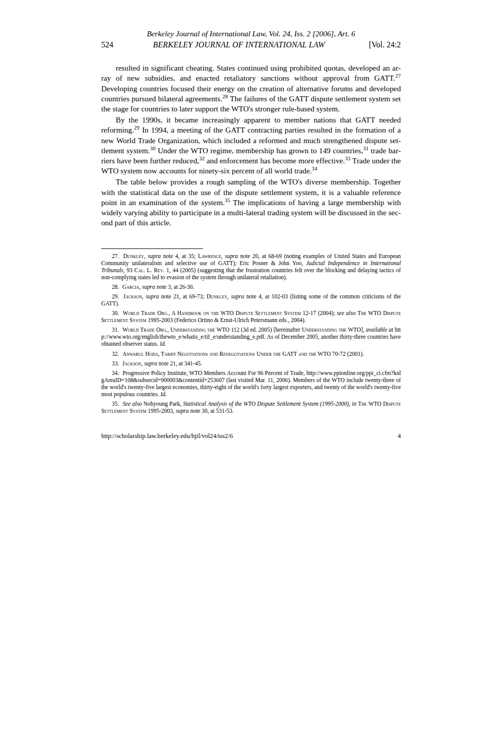Berkeley Journal of International Law, Vol. 24, Iss. 2 [2006], Art. 6
524 BERKELEY JOURNAL OF INTERNATIONAL LAW [Vol. 24:2
resulted in significant cheating. States continued using prohibited quotas, developed an array of new subsidies, and enacted retaliatory sanctions without approval from GATT.27 Developing countries focused their energy on the creation of alternative forums and developed countries pursued bilateral agreements.28 The failures of the GATT dispute settlement system set the stage for countries to later support the WTO's stronger rule-based system.
By the 1990s, it became increasingly apparent to member nations that GATT needed reforming.29 In 1994, a meeting of the GATT contracting parties resulted in the formation of a new World Trade Organization, which included a reformed and much strengthened dispute settlement system.30 Under the WTO regime, membership has grown to 149 countries,31 trade barriers have been further reduced,32 and enforcement has become more effective.33 Trade under the WTO system now accounts for ninety-six percent of all world trade.34
The table below provides a rough sampling of the WTO's diverse membership. Together with the statistical data on the use of the dispute settlement system, it is a valuable reference point in an examination of the system.35 The implications of having a large membership with widely varying ability to participate in a multi-lateral trading system will be discussed in the second part of this article.
27. Dunkley, supra note 4, at 35; Lawrence, supra note 20, at 68-69 (noting examples of United States and European Community unilateralism and selective use of GATT); Eric Posner & John Yoo, Judicial Independence in International Tribunals, 93 Cal. L. Rev. 1, 44 (2005) (suggesting that the frustration countries felt over the blocking and delaying tactics of non-complying states led to evasion of the system through unilateral retaliation).
28. Garcia, supra note 3, at 26-30.
29. Jackson, supra note 21, at 69-73; Dunkley, supra note 4, at 102-03 (listing some of the common criticisms of the GATT).
30. World Trade Org., A Handbook on the WTO Dispute Settlement System 12-17 (2004); see also The WTO Dispute Settlement System 1995-2003 (Federico Ortino & Ernst-Ulrich Petersmann eds., 2004).
31. World Trade Org., Understanding the WTO 112 (3d ed. 2005) [hereinafter Understanding the WTO], available at http://www.wto.org/english/thewto_e/whatis_e/tif_e/understanding_e.pdf. As of December 2005, another thirty-three countries have obtained observer status. Id.
32. Anwarul Hoda, Tariff Negotiations and Renegotiations Under the GATT and the WTO 70-72 (2001).
33. Jackson, supra note 21, at 341-45.
34. Progressive Policy Institute, WTO Members Account For 96 Percent of Trade, http://www.ppionline.org/ppi_ci.cfm?knlgAreaID=108&subsecid=900003&contentid=253607 (last visited Mar. 11, 2006). Members of the WTO include twenty-three of the world's twenty-five largest economies, thirty-eight of the world's forty largest exporters, and twenty of the world's twenty-five most populous countries. Id.
35. See also Nohyoung Park, Statistical Analysis of the WTO Dispute Settlement System (1995-2000), in The WTO Dispute Settlement System 1995-2003, supra note 30, at 531-53.
http://scholarship.law.berkeley.edu/bjil/vol24/iss2/6 4